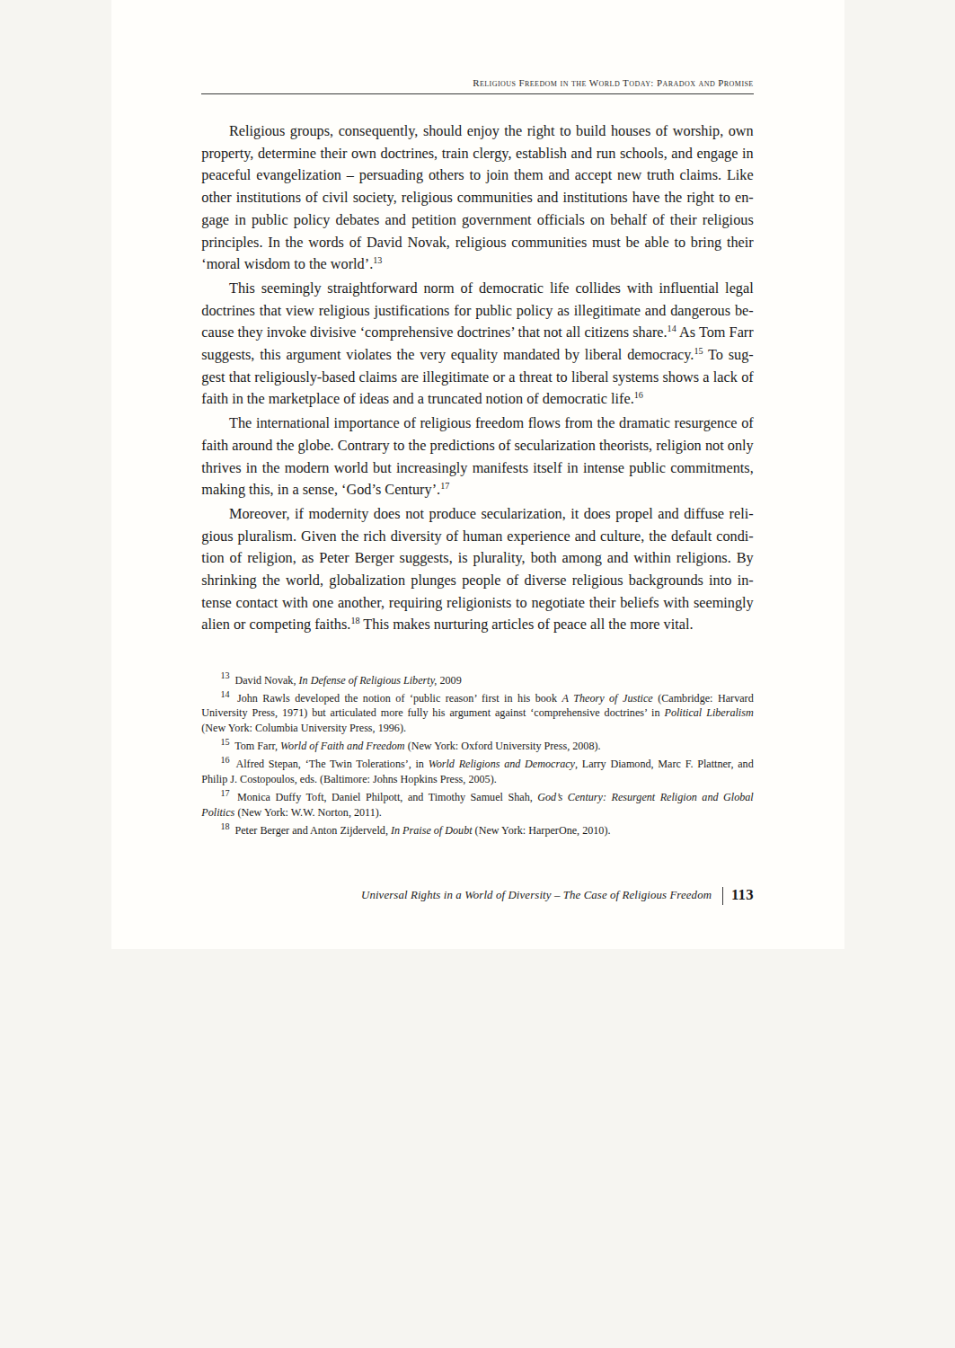Religious Freedom in the World Today: Paradox and Promise
Religious groups, consequently, should enjoy the right to build houses of worship, own property, determine their own doctrines, train clergy, establish and run schools, and engage in peaceful evangelization – persuading others to join them and accept new truth claims. Like other institutions of civil society, religious communities and institutions have the right to engage in public policy debates and petition government officials on behalf of their religious principles. In the words of David Novak, religious communities must be able to bring their ‘moral wisdom to the world’.13
This seemingly straightforward norm of democratic life collides with influential legal doctrines that view religious justifications for public policy as illegitimate and dangerous because they invoke divisive ‘comprehensive doctrines’ that not all citizens share.14 As Tom Farr suggests, this argument violates the very equality mandated by liberal democracy.15 To suggest that religiously-based claims are illegitimate or a threat to liberal systems shows a lack of faith in the marketplace of ideas and a truncated notion of democratic life.16
The international importance of religious freedom flows from the dramatic resurgence of faith around the globe. Contrary to the predictions of secularization theorists, religion not only thrives in the modern world but increasingly manifests itself in intense public commitments, making this, in a sense, ‘God’s Century’.17
Moreover, if modernity does not produce secularization, it does propel and diffuse religious pluralism. Given the rich diversity of human experience and culture, the default condition of religion, as Peter Berger suggests, is plurality, both among and within religions. By shrinking the world, globalization plunges people of diverse religious backgrounds into intense contact with one another, requiring religionists to negotiate their beliefs with seemingly alien or competing faiths.18 This makes nurturing articles of peace all the more vital.
13 David Novak, In Defense of Religious Liberty, 2009
14 John Rawls developed the notion of ‘public reason’ first in his book A Theory of Justice (Cambridge: Harvard University Press, 1971) but articulated more fully his argument against ‘comprehensive doctrines’ in Political Liberalism (New York: Columbia University Press, 1996).
15 Tom Farr, World of Faith and Freedom (New York: Oxford University Press, 2008).
16 Alfred Stepan, ‘The Twin Tolerations’, in World Religions and Democracy, Larry Diamond, Marc F. Plattner, and Philip J. Costopoulos, eds. (Baltimore: Johns Hopkins Press, 2005).
17 Monica Duffy Toft, Daniel Philpott, and Timothy Samuel Shah, God’s Century: Resurgent Religion and Global Politics (New York: W.W. Norton, 2011).
18 Peter Berger and Anton Zijderveld, In Praise of Doubt (New York: HarperOne, 2010).
Universal Rights in a World of Diversity – The Case of Religious Freedom 113